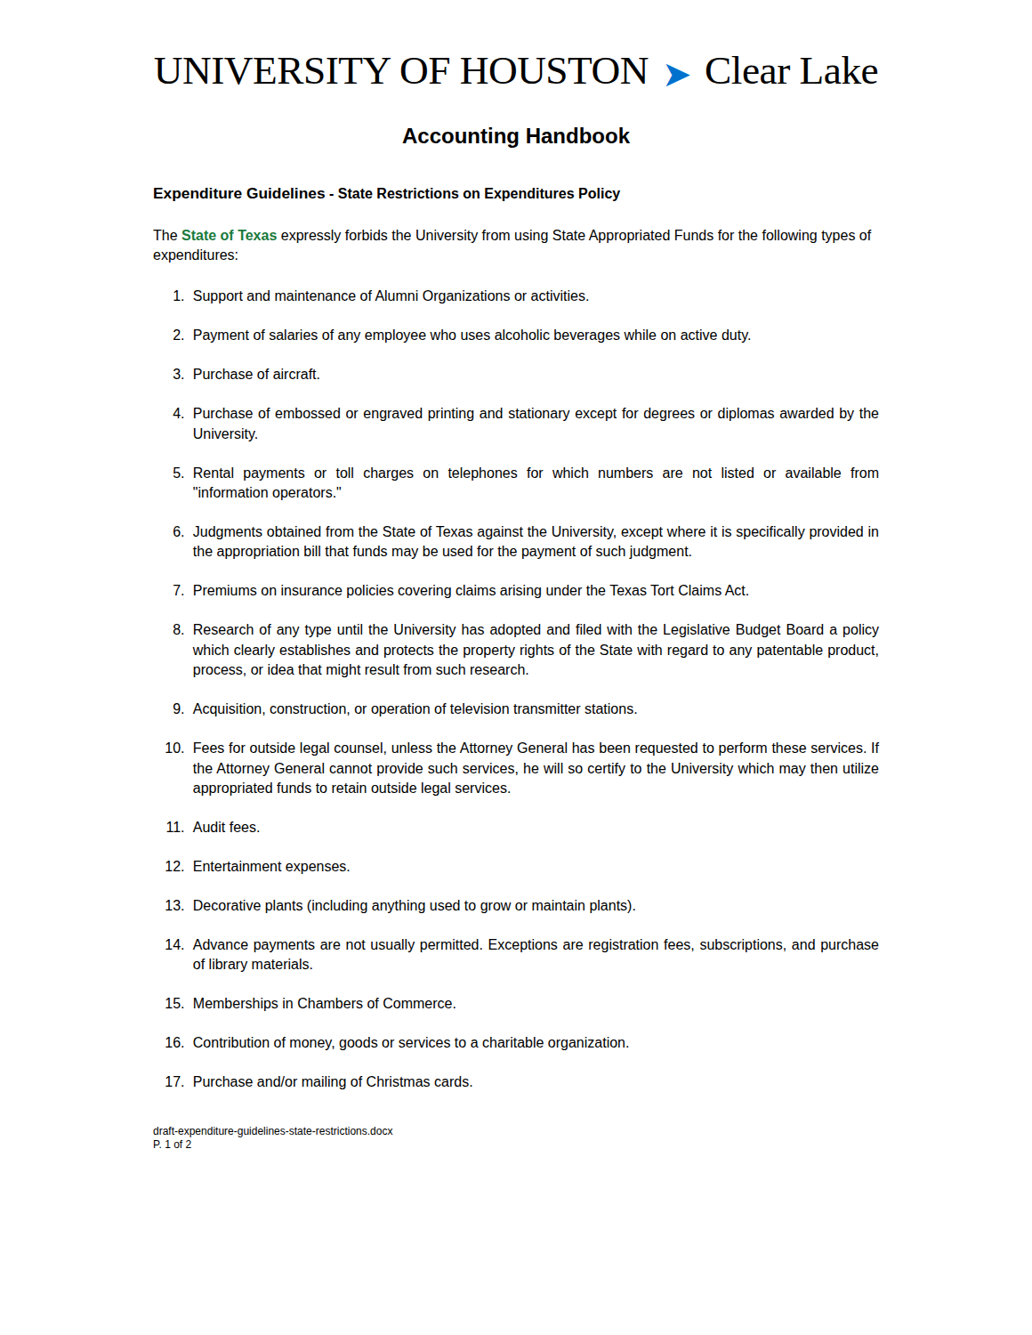UNIVERSITY OF HOUSTON ➤ Clear Lake
Accounting Handbook
Expenditure Guidelines - State Restrictions on Expenditures Policy
The State of Texas expressly forbids the University from using State Appropriated Funds for the following types of expenditures:
Support and maintenance of Alumni Organizations or activities.
Payment of salaries of any employee who uses alcoholic beverages while on active duty.
Purchase of aircraft.
Purchase of embossed or engraved printing and stationary except for degrees or diplomas awarded by the University.
Rental payments or toll charges on telephones for which numbers are not listed or available from "information operators."
Judgments obtained from the State of Texas against the University, except where it is specifically provided in the appropriation bill that funds may be used for the payment of such judgment.
Premiums on insurance policies covering claims arising under the Texas Tort Claims Act.
Research of any type until the University has adopted and filed with the Legislative Budget Board a policy which clearly establishes and protects the property rights of the State with regard to any patentable product, process, or idea that might result from such research.
Acquisition, construction, or operation of television transmitter stations.
Fees for outside legal counsel, unless the Attorney General has been requested to perform these services. If the Attorney General cannot provide such services, he will so certify to the University which may then utilize appropriated funds to retain outside legal services.
Audit fees.
Entertainment expenses.
Decorative plants (including anything used to grow or maintain plants).
Advance payments are not usually permitted. Exceptions are registration fees, subscriptions, and purchase of library materials.
Memberships in Chambers of Commerce.
Contribution of money, goods or services to a charitable organization.
Purchase and/or mailing of Christmas cards.
draft-expenditure-guidelines-state-restrictions.docx
P. 1 of 2